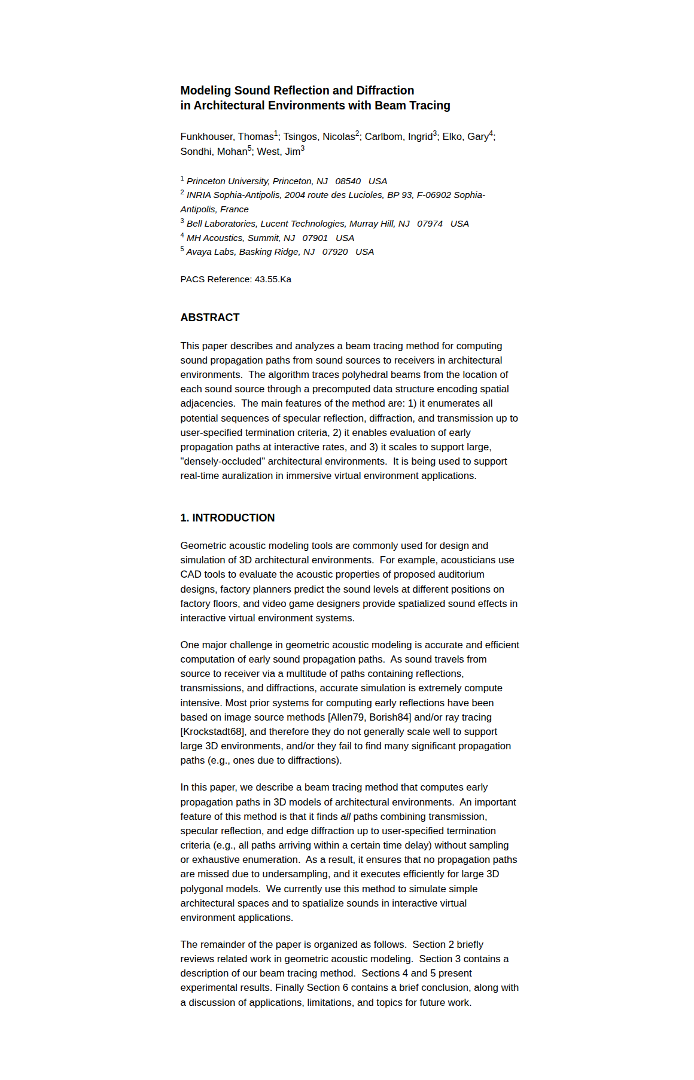Modeling Sound Reflection and Diffraction
in Architectural Environments with Beam Tracing
Funkhouser, Thomas1; Tsingos, Nicolas2; Carlbom, Ingrid3; Elko, Gary4; Sondhi, Mohan5; West, Jim3
1 Princeton University, Princeton, NJ 08540 USA
2 INRIA Sophia-Antipolis, 2004 route des Lucioles, BP 93, F-06902 Sophia-Antipolis, France
3 Bell Laboratories, Lucent Technologies, Murray Hill, NJ 07974 USA
4 MH Acoustics, Summit, NJ 07901 USA
5 Avaya Labs, Basking Ridge, NJ 07920 USA
PACS Reference: 43.55.Ka
ABSTRACT
This paper describes and analyzes a beam tracing method for computing sound propagation paths from sound sources to receivers in architectural environments. The algorithm traces polyhedral beams from the location of each sound source through a precomputed data structure encoding spatial adjacencies. The main features of the method are: 1) it enumerates all potential sequences of specular reflection, diffraction, and transmission up to user-specified termination criteria, 2) it enables evaluation of early propagation paths at interactive rates, and 3) it scales to support large, "densely-occluded" architectural environments. It is being used to support real-time auralization in immersive virtual environment applications.
1. INTRODUCTION
Geometric acoustic modeling tools are commonly used for design and simulation of 3D architectural environments. For example, acousticians use CAD tools to evaluate the acoustic properties of proposed auditorium designs, factory planners predict the sound levels at different positions on factory floors, and video game designers provide spatialized sound effects in interactive virtual environment systems.
One major challenge in geometric acoustic modeling is accurate and efficient computation of early sound propagation paths. As sound travels from source to receiver via a multitude of paths containing reflections, transmissions, and diffractions, accurate simulation is extremely compute intensive. Most prior systems for computing early reflections have been based on image source methods [Allen79, Borish84] and/or ray tracing [Krockstadt68], and therefore they do not generally scale well to support large 3D environments, and/or they fail to find many significant propagation paths (e.g., ones due to diffractions).
In this paper, we describe a beam tracing method that computes early propagation paths in 3D models of architectural environments. An important feature of this method is that it finds all paths combining transmission, specular reflection, and edge diffraction up to user-specified termination criteria (e.g., all paths arriving within a certain time delay) without sampling or exhaustive enumeration. As a result, it ensures that no propagation paths are missed due to undersampling, and it executes efficiently for large 3D polygonal models. We currently use this method to simulate simple architectural spaces and to spatialize sounds in interactive virtual environment applications.
The remainder of the paper is organized as follows. Section 2 briefly reviews related work in geometric acoustic modeling. Section 3 contains a description of our beam tracing method. Sections 4 and 5 present experimental results. Finally Section 6 contains a brief conclusion, along with a discussion of applications, limitations, and topics for future work.